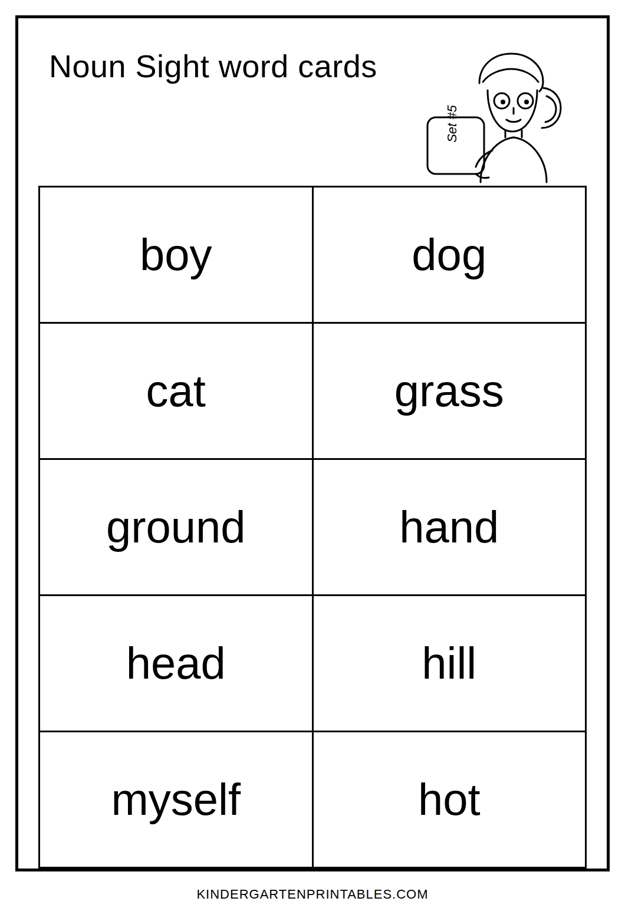Noun Sight word cards
Set #5
| boy | dog |
| cat | grass |
| ground | hand |
| head | hill |
| myself | hot |
KINDERGARTENPRINTABLES.COM